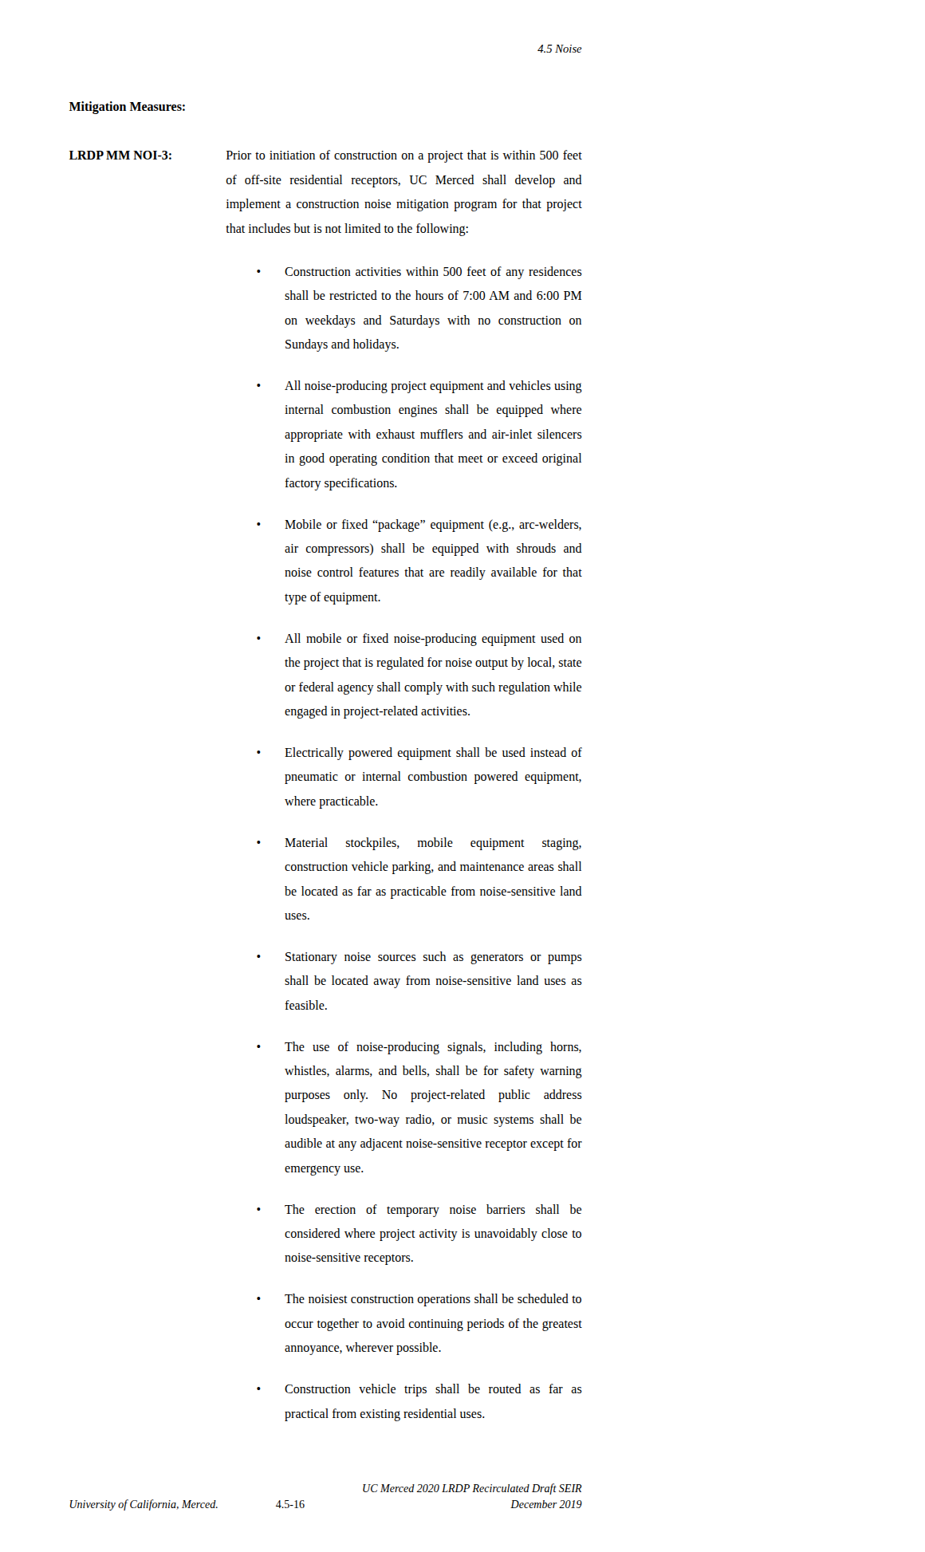4.5 Noise
Mitigation Measures:
LRDP MM NOI-3:
Prior to initiation of construction on a project that is within 500 feet of off-site residential receptors, UC Merced shall develop and implement a construction noise mitigation program for that project that includes but is not limited to the following:
Construction activities within 500 feet of any residences shall be restricted to the hours of 7:00 AM and 6:00 PM on weekdays and Saturdays with no construction on Sundays and holidays.
All noise-producing project equipment and vehicles using internal combustion engines shall be equipped where appropriate with exhaust mufflers and air-inlet silencers in good operating condition that meet or exceed original factory specifications.
Mobile or fixed “package” equipment (e.g., arc-welders, air compressors) shall be equipped with shrouds and noise control features that are readily available for that type of equipment.
All mobile or fixed noise-producing equipment used on the project that is regulated for noise output by local, state or federal agency shall comply with such regulation while engaged in project-related activities.
Electrically powered equipment shall be used instead of pneumatic or internal combustion powered equipment, where practicable.
Material stockpiles, mobile equipment staging, construction vehicle parking, and maintenance areas shall be located as far as practicable from noise-sensitive land uses.
Stationary noise sources such as generators or pumps shall be located away from noise-sensitive land uses as feasible.
The use of noise-producing signals, including horns, whistles, alarms, and bells, shall be for safety warning purposes only. No project-related public address loudspeaker, two-way radio, or music systems shall be audible at any adjacent noise-sensitive receptor except for emergency use.
The erection of temporary noise barriers shall be considered where project activity is unavoidably close to noise-sensitive receptors.
The noisiest construction operations shall be scheduled to occur together to avoid continuing periods of the greatest annoyance, wherever possible.
Construction vehicle trips shall be routed as far as practical from existing residential uses.
University of California, Merced.
4.5-16
UC Merced 2020 LRDP Recirculated Draft SEIR
December 2019